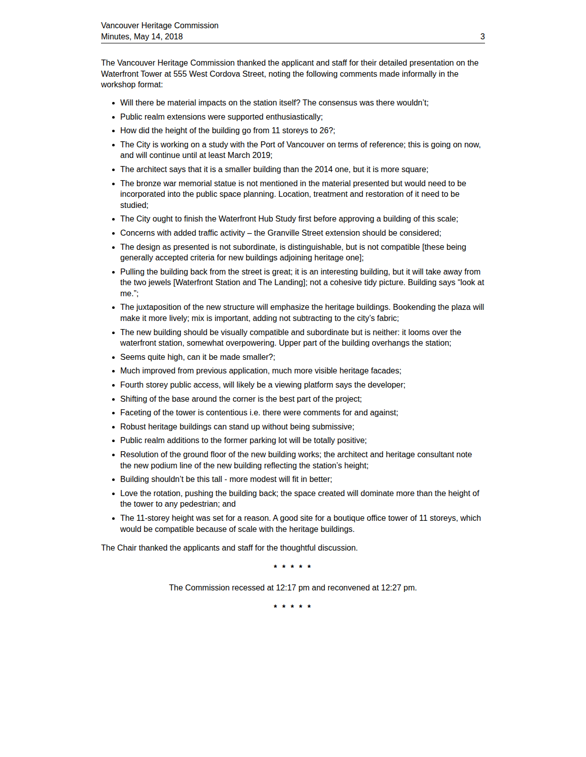Vancouver Heritage Commission
Minutes, May 14, 2018
3
The Vancouver Heritage Commission thanked the applicant and staff for their detailed presentation on the Waterfront Tower at 555 West Cordova Street, noting the following comments made informally in the workshop format:
Will there be material impacts on the station itself? The consensus was there wouldn’t;
Public realm extensions were supported enthusiastically;
How did the height of the building go from 11 storeys to 26?;
The City is working on a study with the Port of Vancouver on terms of reference; this is going on now, and will continue until at least March 2019;
The architect says that it is a smaller building than the 2014 one, but it is more square;
The bronze war memorial statue is not mentioned in the material presented but would need to be incorporated into the public space planning. Location, treatment and restoration of it need to be studied;
The City ought to finish the Waterfront Hub Study first before approving a building of this scale;
Concerns with added traffic activity – the Granville Street extension should be considered;
The design as presented is not subordinate, is distinguishable, but is not compatible [these being generally accepted criteria for new buildings adjoining heritage one];
Pulling the building back from the street is great; it is an interesting building, but it will take away from the two jewels [Waterfront Station and The Landing]; not a cohesive tidy picture. Building says “look at me.”;
The juxtaposition of the new structure will emphasize the heritage buildings. Bookending the plaza will make it more lively; mix is important, adding not subtracting to the city’s fabric;
The new building should be visually compatible and subordinate but is neither: it looms over the waterfront station, somewhat overpowering. Upper part of the building overhangs the station;
Seems quite high, can it be made smaller?;
Much improved from previous application, much more visible heritage facades;
Fourth storey public access, will likely be a viewing platform says the developer;
Shifting of the base around the corner is the best part of the project;
Faceting of the tower is contentious i.e. there were comments for and against;
Robust heritage buildings can stand up without being submissive;
Public realm additions to the former parking lot will be totally positive;
Resolution of the ground floor of the new building works; the architect and heritage consultant note the new podium line of the new building reflecting the station’s height;
Building shouldn’t be this tall - more modest will fit in better;
Love the rotation, pushing the building back; the space created will dominate more than the height of the tower to any pedestrian; and
The 11-storey height was set for a reason. A good site for a boutique office tower of 11 storeys, which would be compatible because of scale with the heritage buildings.
The Chair thanked the applicants and staff for the thoughtful discussion.
* * * * *
The Commission recessed at 12:17 pm and reconvened at 12:27 pm.
* * * * *